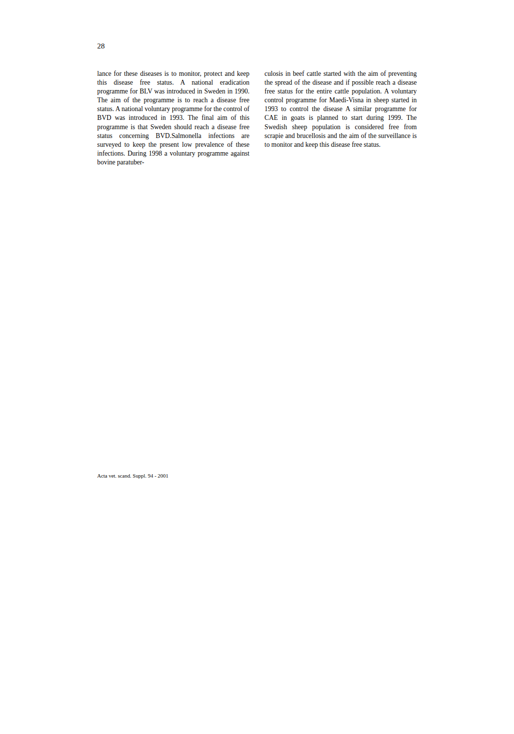28
lance for these diseases is to monitor, protect and keep this disease free status. A national eradication programme for BLV was introduced in Sweden in 1990. The aim of the programme is to reach a disease free status. A national voluntary programme for the control of BVD was introduced in 1993. The final aim of this programme is that Sweden should reach a disease free status concerning BVD.Salmonella infections are surveyed to keep the present low prevalence of these infections. During 1998 a voluntary programme against bovine paratuber-
culosis in beef cattle started with the aim of preventing the spread of the disease and if possible reach a disease free status for the entire cattle population. A voluntary control programme for Maedi-Visna in sheep started in 1993 to control the disease A similar programme for CAE in goats is planned to start during 1999. The Swedish sheep population is considered free from scrapie and brucellosis and the aim of the surveillance is to monitor and keep this disease free status.
Acta vet. scand. Suppl. 94 - 2001